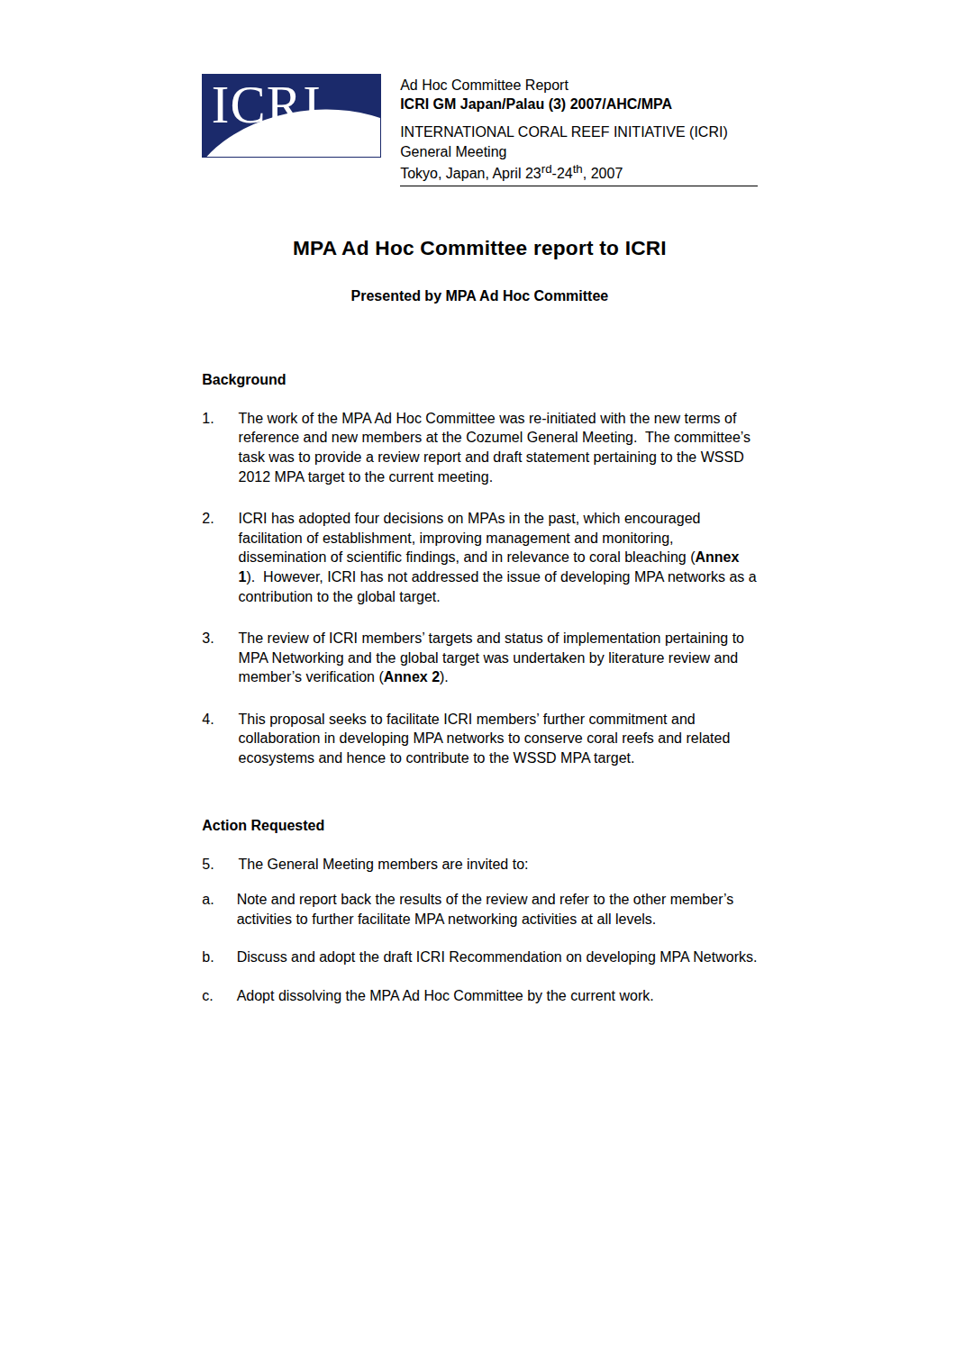ICRI
Ad Hoc Committee Report
ICRI GM Japan/Palau (3) 2007/AHC/MPA
INTERNATIONAL CORAL REEF INITIATIVE (ICRI)
General Meeting
Tokyo, Japan, April 23rd-24th, 2007
MPA Ad Hoc Committee report to ICRI
Presented by MPA Ad Hoc Committee
Background
1. The work of the MPA Ad Hoc Committee was re-initiated with the new terms of reference and new members at the Cozumel General Meeting. The committee’s task was to provide a review report and draft statement pertaining to the WSSD 2012 MPA target to the current meeting.
2. ICRI has adopted four decisions on MPAs in the past, which encouraged facilitation of establishment, improving management and monitoring, dissemination of scientific findings, and in relevance to coral bleaching (Annex 1). However, ICRI has not addressed the issue of developing MPA networks as a contribution to the global target.
3. The review of ICRI members’ targets and status of implementation pertaining to MPA Networking and the global target was undertaken by literature review and member’s verification (Annex 2).
4. This proposal seeks to facilitate ICRI members’ further commitment and collaboration in developing MPA networks to conserve coral reefs and related ecosystems and hence to contribute to the WSSD MPA target.
Action Requested
5. The General Meeting members are invited to:
a. Note and report back the results of the review and refer to the other member’s activities to further facilitate MPA networking activities at all levels.
b. Discuss and adopt the draft ICRI Recommendation on developing MPA Networks.
c. Adopt dissolving the MPA Ad Hoc Committee by the current work.